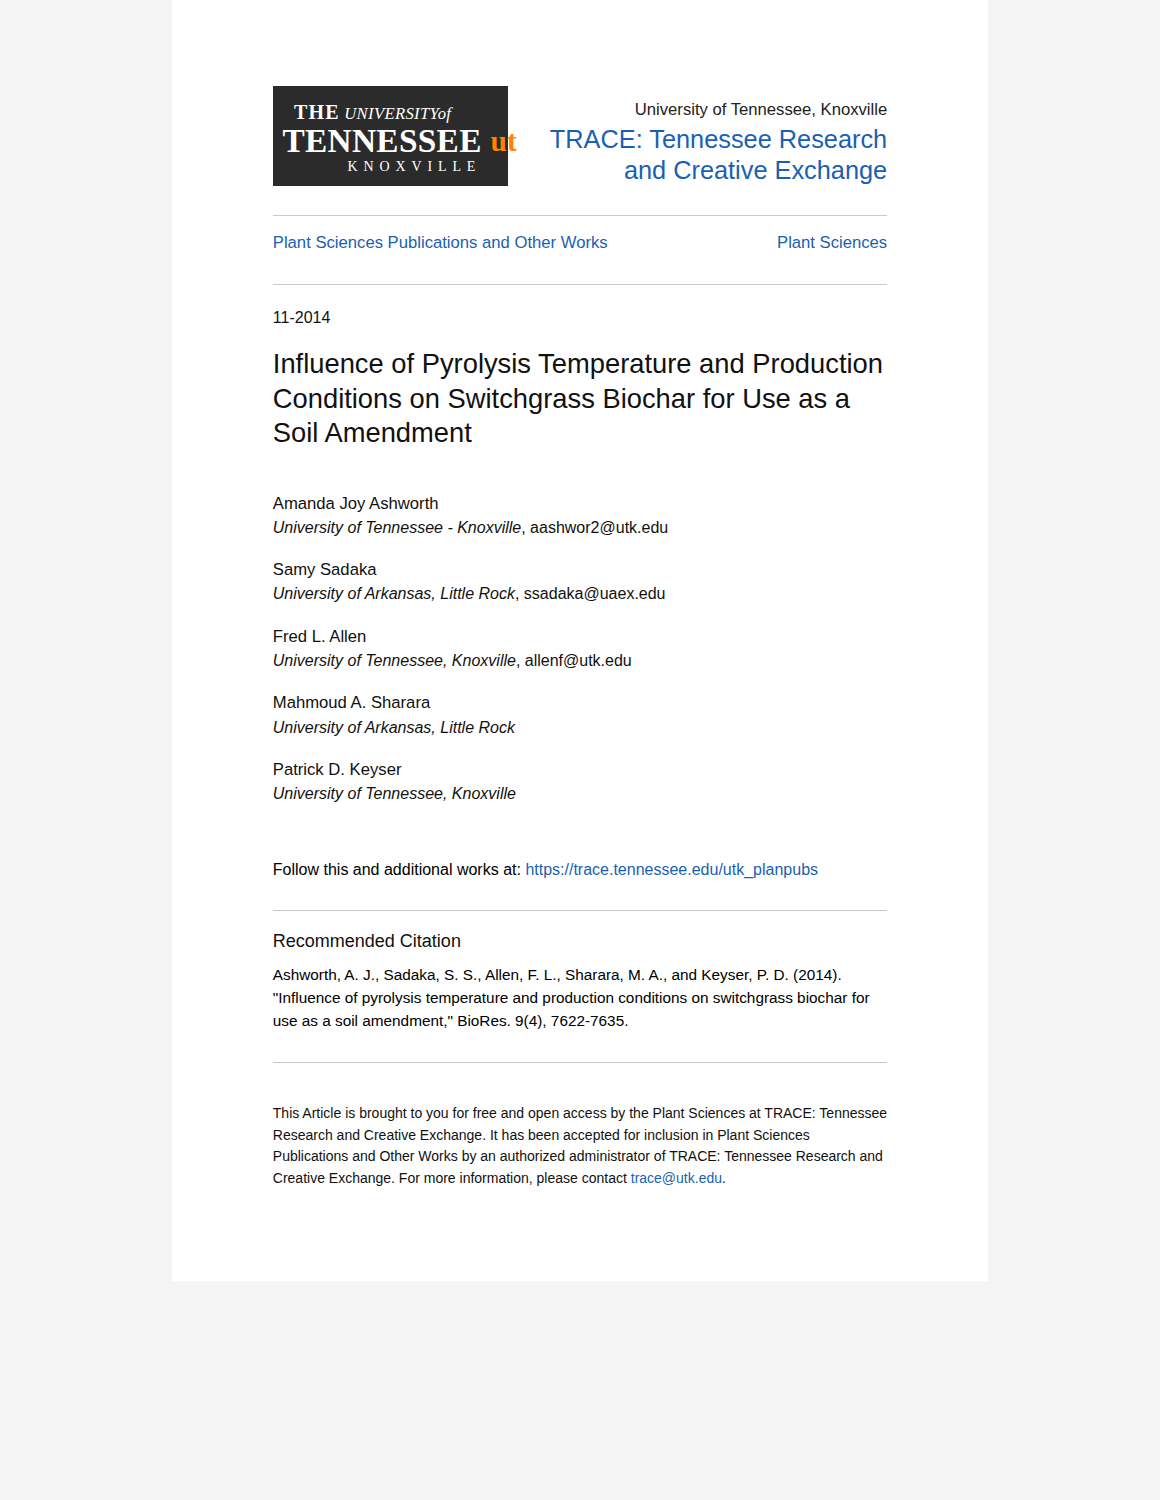THE UNIVERSITYof TENNESSEE ut KNOXVILLE
University of Tennessee, Knoxville
TRACE: Tennessee Research and Creative Exchange
Plant Sciences Publications and Other Works
Plant Sciences
11-2014
Influence of Pyrolysis Temperature and Production Conditions on Switchgrass Biochar for Use as a Soil Amendment
Amanda Joy Ashworth
University of Tennessee - Knoxville, aashwor2@utk.edu
Samy Sadaka
University of Arkansas, Little Rock, ssadaka@uaex.edu
Fred L. Allen
University of Tennessee, Knoxville, allenf@utk.edu
Mahmoud A. Sharara
University of Arkansas, Little Rock
Patrick D. Keyser
University of Tennessee, Knoxville
Follow this and additional works at: https://trace.tennessee.edu/utk_planpubs
Recommended Citation
Ashworth, A. J., Sadaka, S. S., Allen, F. L., Sharara, M. A., and Keyser, P. D. (2014). "Influence of pyrolysis temperature and production conditions on switchgrass biochar for use as a soil amendment," BioRes. 9(4), 7622-7635.
This Article is brought to you for free and open access by the Plant Sciences at TRACE: Tennessee Research and Creative Exchange. It has been accepted for inclusion in Plant Sciences Publications and Other Works by an authorized administrator of TRACE: Tennessee Research and Creative Exchange. For more information, please contact trace@utk.edu.